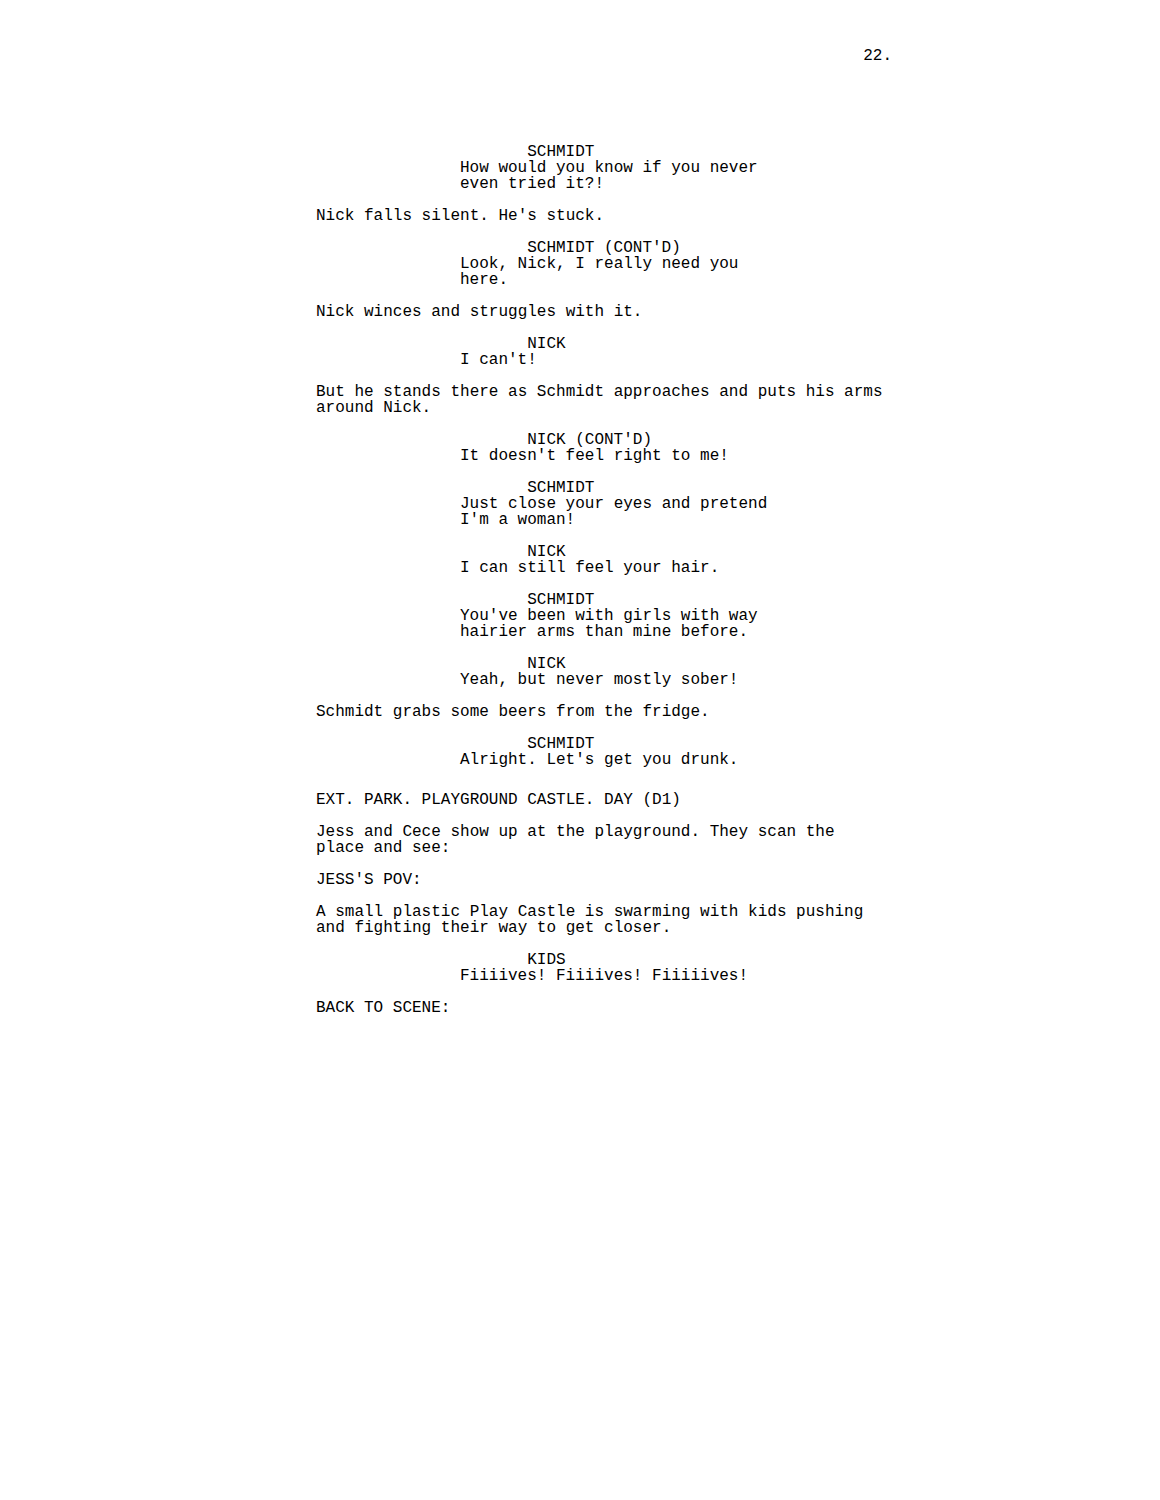22.
SCHMIDT
How would you know if you never even tried it?!
Nick falls silent. He's stuck.
SCHMIDT (CONT'D)
Look, Nick, I really need you here.
Nick winces and struggles with it.
NICK
I can't!
But he stands there as Schmidt approaches and puts his arms around Nick.
NICK (CONT'D)
It doesn't feel right to me!
SCHMIDT
Just close your eyes and pretend I'm a woman!
NICK
I can still feel your hair.
SCHMIDT
You've been with girls with way hairier arms than mine before.
NICK
Yeah, but never mostly sober!
Schmidt grabs some beers from the fridge.
SCHMIDT
Alright. Let's get you drunk.
EXT. PARK. PLAYGROUND CASTLE. DAY (D1)
Jess and Cece show up at the playground. They scan the place and see:
JESS'S POV:
A small plastic Play Castle is swarming with kids pushing and fighting their way to get closer.
KIDS
Fiiiives! Fiiiives! Fiiiiives!
BACK TO SCENE: